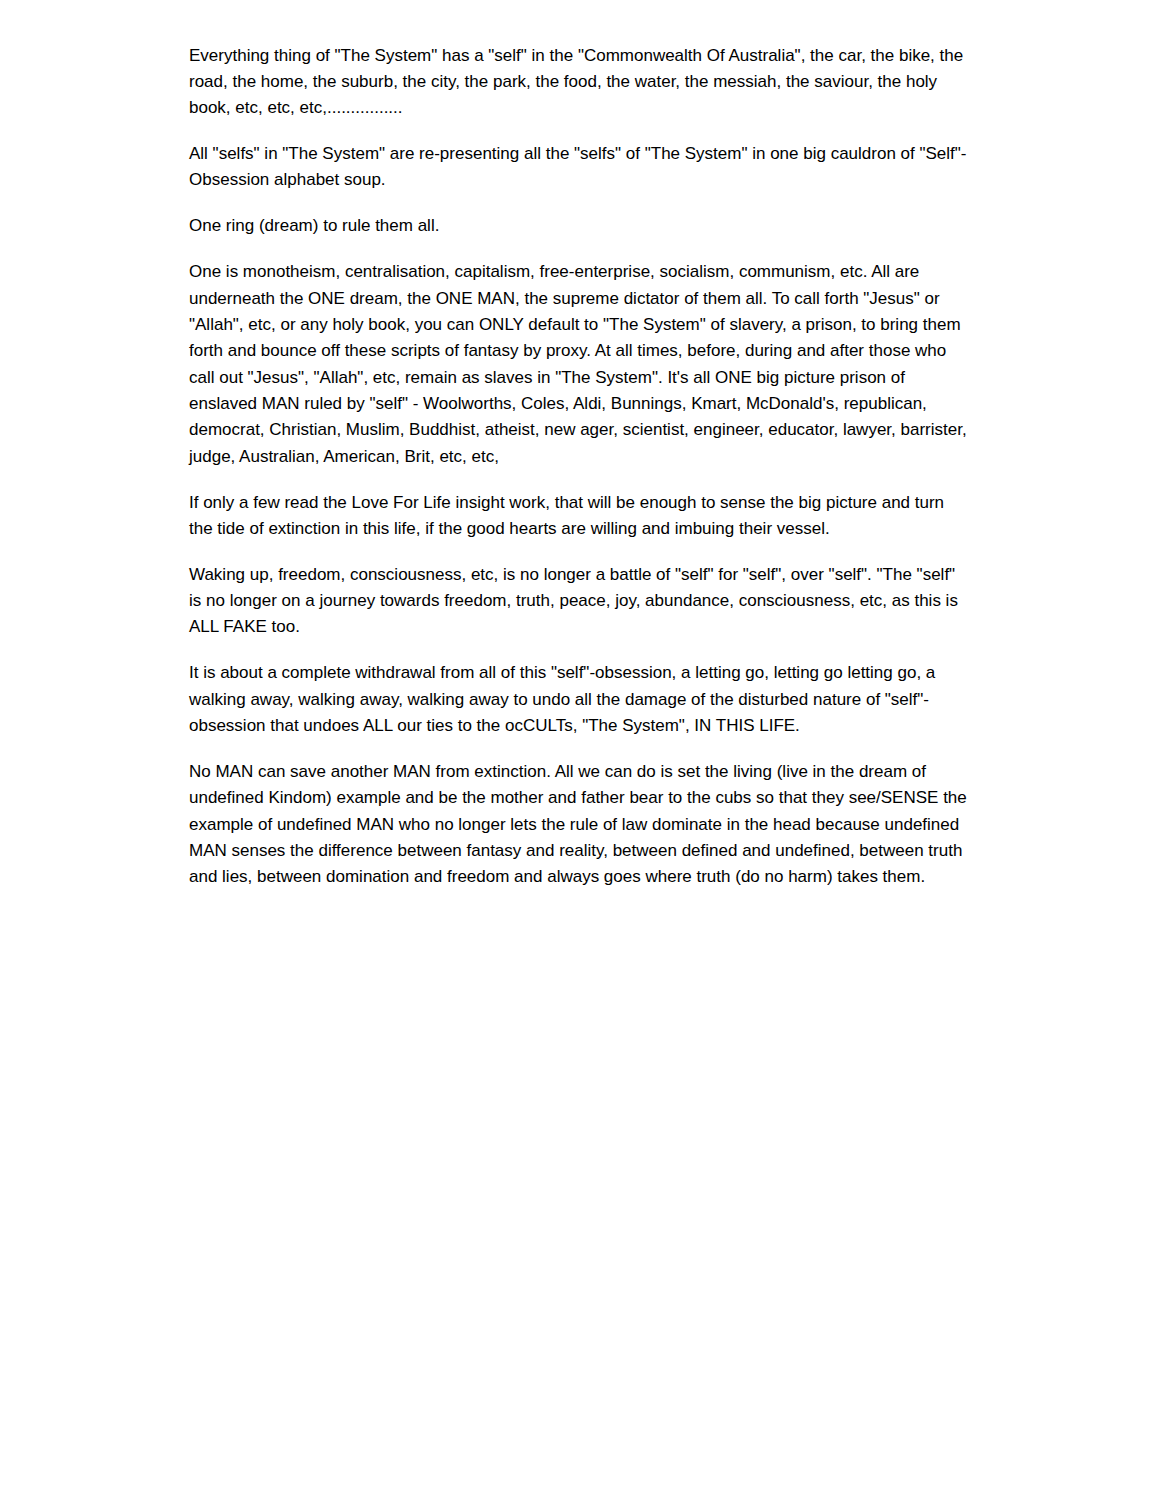Everything thing of "The System" has a "self" in the "Commonwealth Of Australia", the car, the bike, the road, the home, the suburb, the city, the park, the food, the water, the messiah, the saviour, the holy book, etc, etc, etc,................
All "selfs" in "The System" are re-presenting all the "selfs" of "The System" in one big cauldron of "Self"-Obsession alphabet soup.
One ring (dream) to rule them all.
One is monotheism, centralisation, capitalism, free-enterprise, socialism, communism, etc. All are underneath the ONE dream, the ONE MAN, the supreme dictator of them all. To call forth "Jesus" or "Allah", etc, or any holy book, you can ONLY default to "The System" of slavery, a prison, to bring them forth and bounce off these scripts of fantasy by proxy. At all times, before, during and after those who call out "Jesus", "Allah", etc, remain as slaves in "The System". It's all ONE big picture prison of enslaved MAN ruled by "self" - Woolworths, Coles, Aldi, Bunnings, Kmart, McDonald's, republican, democrat, Christian, Muslim, Buddhist, atheist, new ager, scientist, engineer, educator, lawyer, barrister, judge, Australian, American, Brit, etc, etc,
If only a few read the Love For Life insight work, that will be enough to sense the big picture and turn the tide of extinction in this life, if the good hearts are willing and imbuing their vessel.
Waking up, freedom, consciousness, etc, is no longer a battle of "self" for "self", over "self". "The "self" is no longer on a journey towards freedom, truth, peace, joy, abundance, consciousness, etc, as this is ALL FAKE too.
It is about a complete withdrawal from all of this "self"-obsession, a letting go, letting go letting go, a walking away, walking away, walking away to undo all the damage of the disturbed nature of "self"-obsession that undoes ALL our ties to the ocCULTs, "The System", IN THIS LIFE.
No MAN can save another MAN from extinction. All we can do is set the living (live in the dream of undefined Kindom) example and be the mother and father bear to the cubs so that they see/SENSE the example of undefined MAN who no longer lets the rule of law dominate in the head because undefined MAN senses the difference between fantasy and reality, between defined and undefined, between truth and lies, between domination and freedom and always goes where truth (do no harm) takes them.